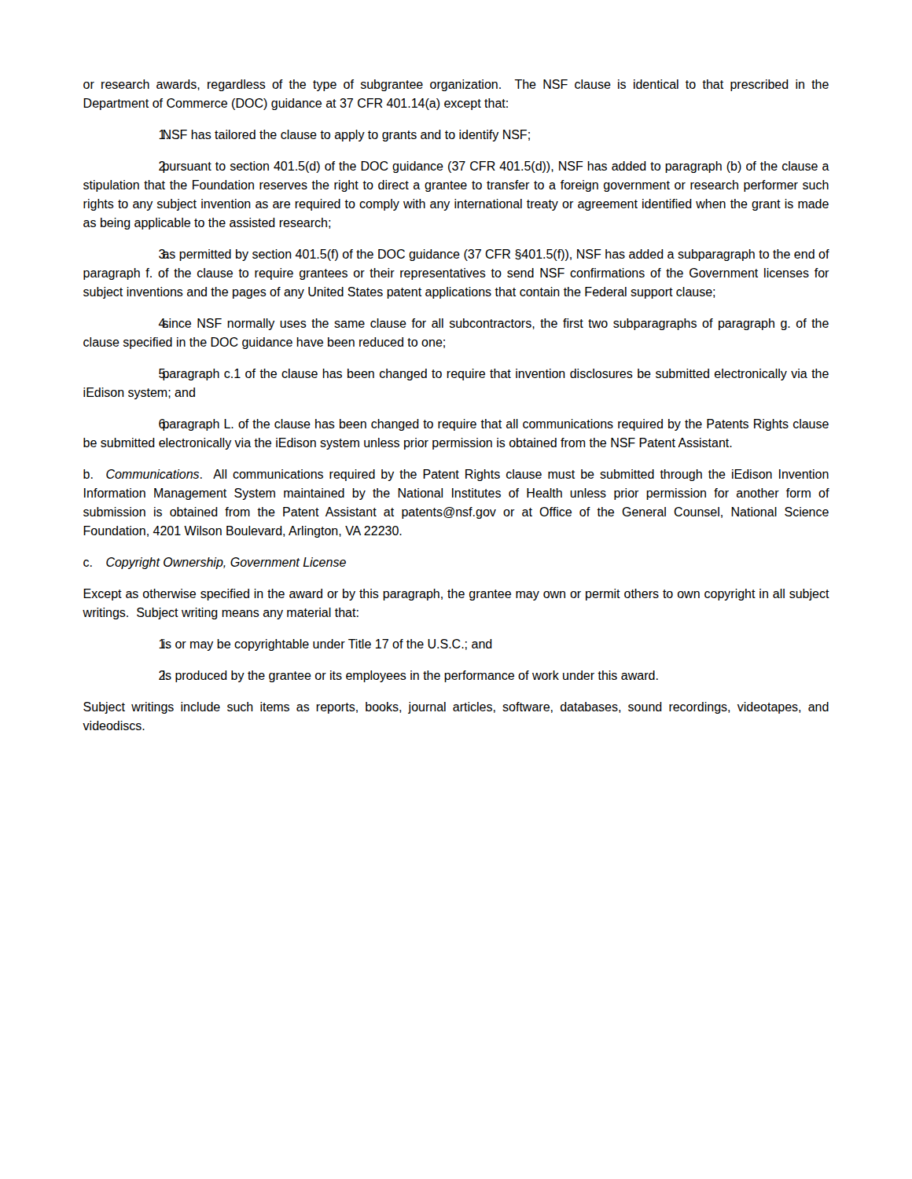or research awards, regardless of the type of subgrantee organization. The NSF clause is identical to that prescribed in the Department of Commerce (DOC) guidance at 37 CFR 401.14(a) except that:
1. NSF has tailored the clause to apply to grants and to identify NSF;
2. pursuant to section 401.5(d) of the DOC guidance (37 CFR 401.5(d)), NSF has added to paragraph (b) of the clause a stipulation that the Foundation reserves the right to direct a grantee to transfer to a foreign government or research performer such rights to any subject invention as are required to comply with any international treaty or agreement identified when the grant is made as being applicable to the assisted research;
3. as permitted by section 401.5(f) of the DOC guidance (37 CFR §401.5(f)), NSF has added a subparagraph to the end of paragraph f. of the clause to require grantees or their representatives to send NSF confirmations of the Government licenses for subject inventions and the pages of any United States patent applications that contain the Federal support clause;
4. since NSF normally uses the same clause for all subcontractors, the first two subparagraphs of paragraph g. of the clause specified in the DOC guidance have been reduced to one;
5. paragraph c.1 of the clause has been changed to require that invention disclosures be submitted electronically via the iEdison system; and
6. paragraph L. of the clause has been changed to require that all communications required by the Patents Rights clause be submitted electronically via the iEdison system unless prior permission is obtained from the NSF Patent Assistant.
b. Communications. All communications required by the Patent Rights clause must be submitted through the iEdison Invention Information Management System maintained by the National Institutes of Health unless prior permission for another form of submission is obtained from the Patent Assistant at patents@nsf.gov or at Office of the General Counsel, National Science Foundation, 4201 Wilson Boulevard, Arlington, VA 22230.
c. Copyright Ownership, Government License
Except as otherwise specified in the award or by this paragraph, the grantee may own or permit others to own copyright in all subject writings. Subject writing means any material that:
1. is or may be copyrightable under Title 17 of the U.S.C.; and
2. is produced by the grantee or its employees in the performance of work under this award.
Subject writings include such items as reports, books, journal articles, software, databases, sound recordings, videotapes, and videodiscs.